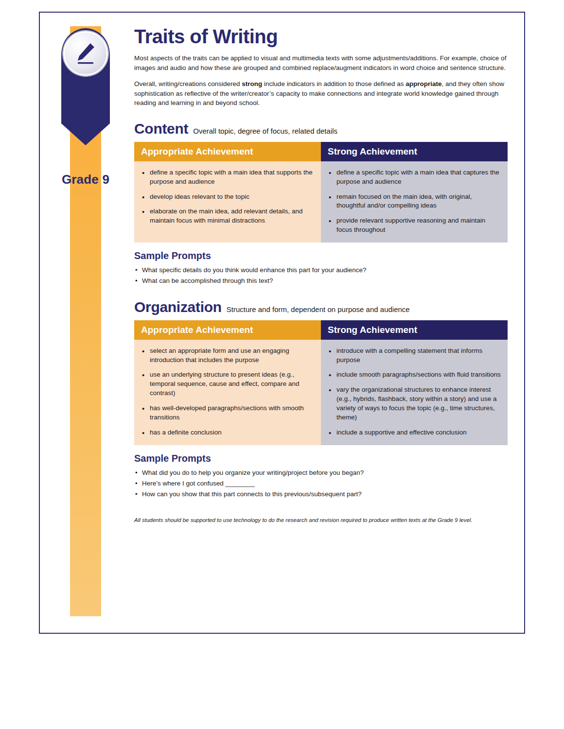Grade 9
Traits of Writing
Most aspects of the traits can be applied to visual and multimedia texts with some adjustments/additions. For example, choice of images and audio and how these are grouped and combined replace/augment indicators in word choice and sentence structure.
Overall, writing/creations considered strong include indicators in addition to those defined as appropriate, and they often show sophistication as reflective of the writer/creator’s capacity to make connections and integrate world knowledge gained through reading and learning in and beyond school.
Content Overall topic, degree of focus, related details
| Appropriate Achievement | Strong Achievement |
| --- | --- |
| define a specific topic with a main idea that supports the purpose and audience develop ideas relevant to the topic elaborate on the main idea, add relevant details, and maintain focus with minimal distractions | define a specific topic with a main idea that captures the purpose and audience remain focused on the main idea, with original, thoughtful and/or compelling ideas provide relevant supportive reasoning and maintain focus throughout |
Sample Prompts
What specific details do you think would enhance this part for your audience?
What can be accomplished through this text?
Organization Structure and form, dependent on purpose and audience
| Appropriate Achievement | Strong Achievement |
| --- | --- |
| select an appropriate form and use an engaging introduction that includes the purpose use an underlying structure to present ideas (e.g., temporal sequence, cause and effect, compare and contrast) has well-developed paragraphs/sections with smooth transitions has a definite conclusion | introduce with a compelling statement that informs purpose include smooth paragraphs/sections with fluid transitions vary the organizational structures to enhance interest (e.g., hybrids, flashback, story within a story) and use a variety of ways to focus the topic (e.g., time structures, theme) include a supportive and effective conclusion |
Sample Prompts
What did you do to help you organize your writing/project before you began?
Here’s where I got confused ________
How can you show that this part connects to this previous/subsequent part?
All students should be supported to use technology to do the research and revision required to produce written texts at the Grade 9 level.